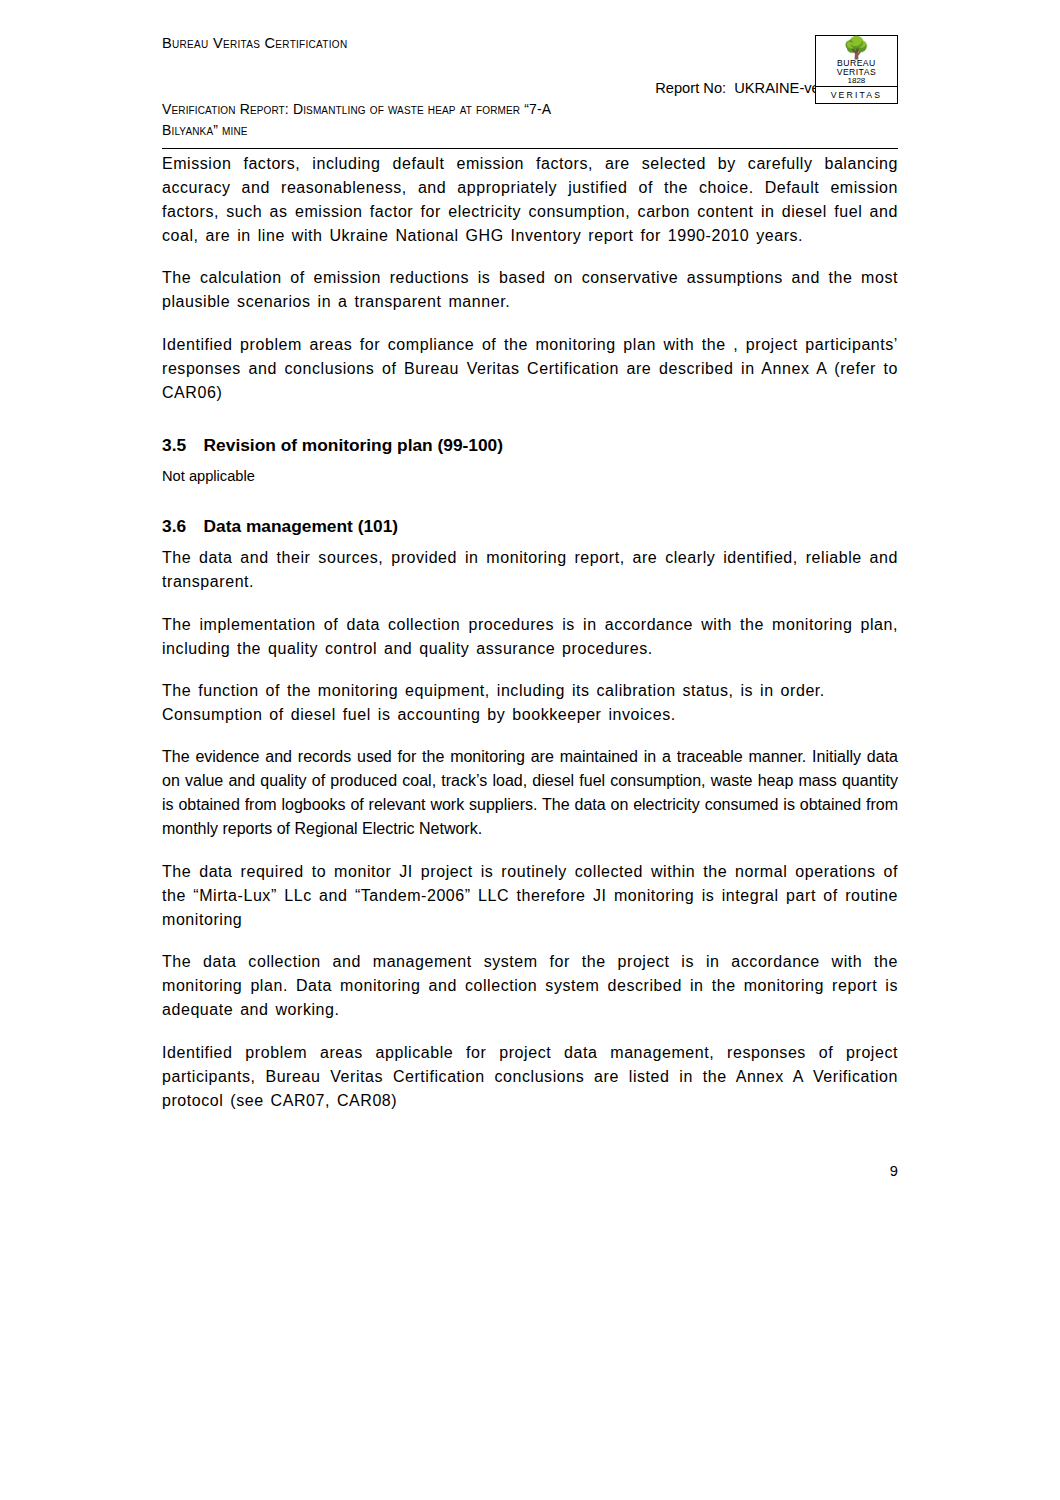🌳 BUREAU VERITAS 1828
VERITAS
Bureau Veritas Certification
Report No: UKRAINE-ver/0762/2012
Verification Report: Dismantling of waste heap at former “7-A Bilyanka” mine
Emission factors, including default emission factors, are selected by carefully balancing accuracy and reasonableness, and appropriately justified of the choice. Default emission factors, such as emission factor for electricity consumption, carbon content in diesel fuel and coal, are in line with Ukraine National GHG Inventory report for 1990-2010 years.
The calculation of emission reductions is based on conservative assumptions and the most plausible scenarios in a transparent manner.
Identified problem areas for compliance of the monitoring plan with the , project participants’ responses and conclusions of Bureau Veritas Certification are described in Annex A (refer to CAR06)
3.5 Revision of monitoring plan (99-100)
Not applicable
3.6 Data management (101)
The data and their sources, provided in monitoring report, are clearly identified, reliable and transparent.
The implementation of data collection procedures is in accordance with the monitoring plan, including the quality control and quality assurance procedures.
The function of the monitoring equipment, including its calibration status, is in order.
Consumption of diesel fuel is accounting by bookkeeper invoices.
The evidence and records used for the monitoring are maintained in a traceable manner. Initially data on value and quality of produced coal, track’s load, diesel fuel consumption, waste heap mass quantity is obtained from logbooks of relevant work suppliers. The data on electricity consumed is obtained from monthly reports of Regional Electric Network.
The data required to monitor JI project is routinely collected within the normal operations of the “Mirta-Lux” LLc and “Tandem-2006” LLC therefore JI monitoring is integral part of routine monitoring
The data collection and management system for the project is in accordance with the monitoring plan. Data monitoring and collection system described in the monitoring report is adequate and working.
Identified problem areas applicable for project data management, responses of project participants, Bureau Veritas Certification conclusions are listed in the Annex A Verification protocol (see CAR07, CAR08)
9